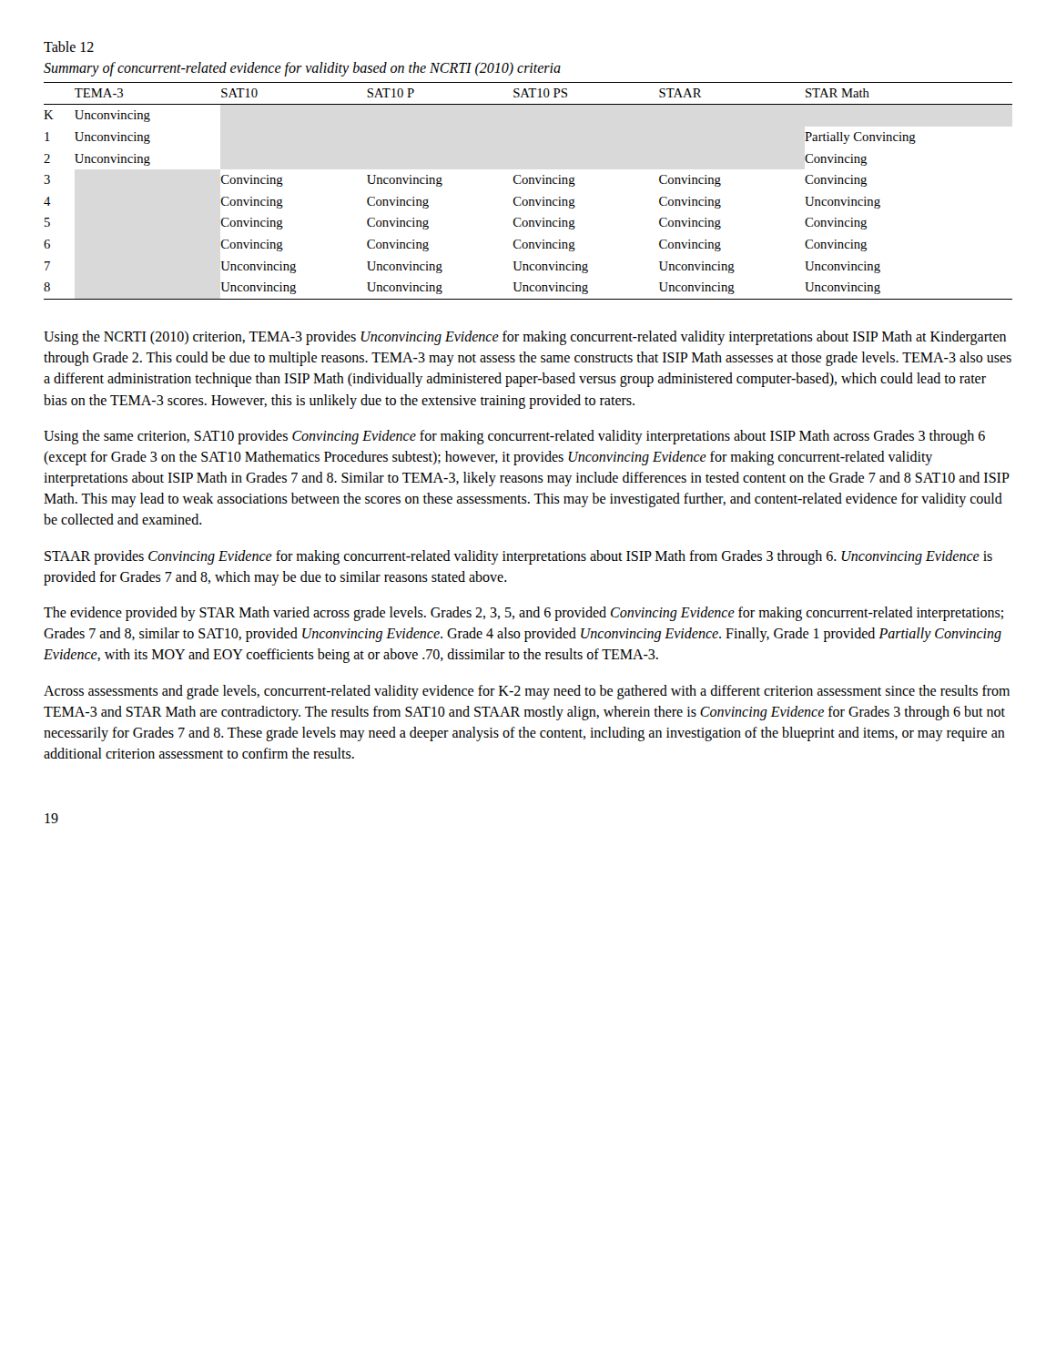Table 12 Summary of concurrent-related evidence for validity based on the NCRTI (2010) criteria
| | TEMA-3 | SAT10 | SAT10 P | SAT10 PS | STAAR | STAR Math |
| --- | --- | --- | --- | --- | --- | --- |
| K | Unconvincing | | | | | |
| 1 | Unconvincing | | | | | Partially Convincing |
| 2 | Unconvincing | | | | | Convincing |
| 3 | | Convincing | Unconvincing | Convincing | Convincing | Convincing |
| 4 | | Convincing | Convincing | Convincing | Convincing | Unconvincing |
| 5 | | Convincing | Convincing | Convincing | Convincing | Convincing |
| 6 | | Convincing | Convincing | Convincing | Convincing | Convincing |
| 7 | | Unconvincing | Unconvincing | Unconvincing | Unconvincing | Unconvincing |
| 8 | | Unconvincing | Unconvincing | Unconvincing | Unconvincing | Unconvincing |
Using the NCRTI (2010) criterion, TEMA-3 provides Unconvincing Evidence for making concurrent-related validity interpretations about ISIP Math at Kindergarten through Grade 2. This could be due to multiple reasons. TEMA-3 may not assess the same constructs that ISIP Math assesses at those grade levels. TEMA-3 also uses a different administration technique than ISIP Math (individually administered paper-based versus group administered computer-based), which could lead to rater bias on the TEMA-3 scores. However, this is unlikely due to the extensive training provided to raters.
Using the same criterion, SAT10 provides Convincing Evidence for making concurrent-related validity interpretations about ISIP Math across Grades 3 through 6 (except for Grade 3 on the SAT10 Mathematics Procedures subtest); however, it provides Unconvincing Evidence for making concurrent-related validity interpretations about ISIP Math in Grades 7 and 8. Similar to TEMA-3, likely reasons may include differences in tested content on the Grade 7 and 8 SAT10 and ISIP Math. This may lead to weak associations between the scores on these assessments. This may be investigated further, and content-related evidence for validity could be collected and examined.
STAAR provides Convincing Evidence for making concurrent-related validity interpretations about ISIP Math from Grades 3 through 6. Unconvincing Evidence is provided for Grades 7 and 8, which may be due to similar reasons stated above.
The evidence provided by STAR Math varied across grade levels. Grades 2, 3, 5, and 6 provided Convincing Evidence for making concurrent-related interpretations; Grades 7 and 8, similar to SAT10, provided Unconvincing Evidence. Grade 4 also provided Unconvincing Evidence. Finally, Grade 1 provided Partially Convincing Evidence, with its MOY and EOY coefficients being at or above .70, dissimilar to the results of TEMA-3.
Across assessments and grade levels, concurrent-related validity evidence for K-2 may need to be gathered with a different criterion assessment since the results from TEMA-3 and STAR Math are contradictory. The results from SAT10 and STAAR mostly align, wherein there is Convincing Evidence for Grades 3 through 6 but not necessarily for Grades 7 and 8. These grade levels may need a deeper analysis of the content, including an investigation of the blueprint and items, or may require an additional criterion assessment to confirm the results.
19